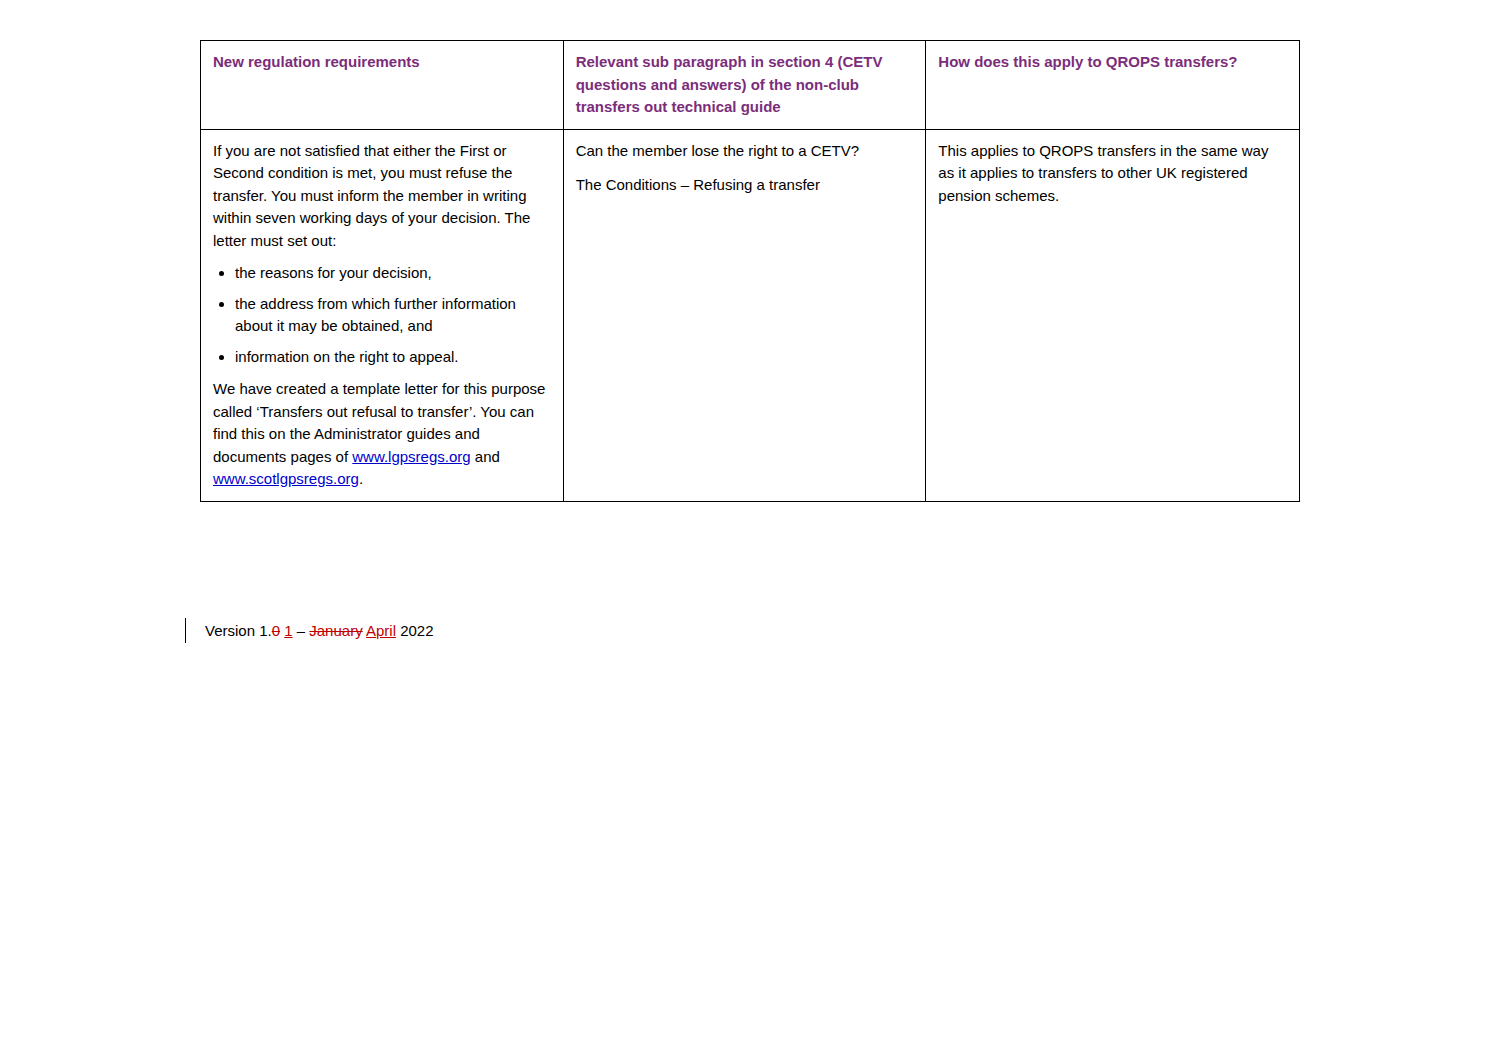| New regulation requirements | Relevant sub paragraph in section 4 (CETV questions and answers) of the non-club transfers out technical guide | How does this apply to QROPS transfers? |
| --- | --- | --- |
| If you are not satisfied that either the First or Second condition is met, you must refuse the transfer. You must inform the member in writing within seven working days of your decision. The letter must set out: the reasons for your decision, the address from which further information about it may be obtained, and information on the right to appeal. We have created a template letter for this purpose called ‘Transfers out refusal to transfer’. You can find this on the Administrator guides and documents pages of www.lgpsregs.org and www.scotlgpsregs.org . | Can the member lose the right to a CETV? The Conditions – Refusing a transfer | This applies to QROPS transfers in the same way as it applies to transfers to other UK registered pension schemes. |
Version 1.0 1 – January April 2022